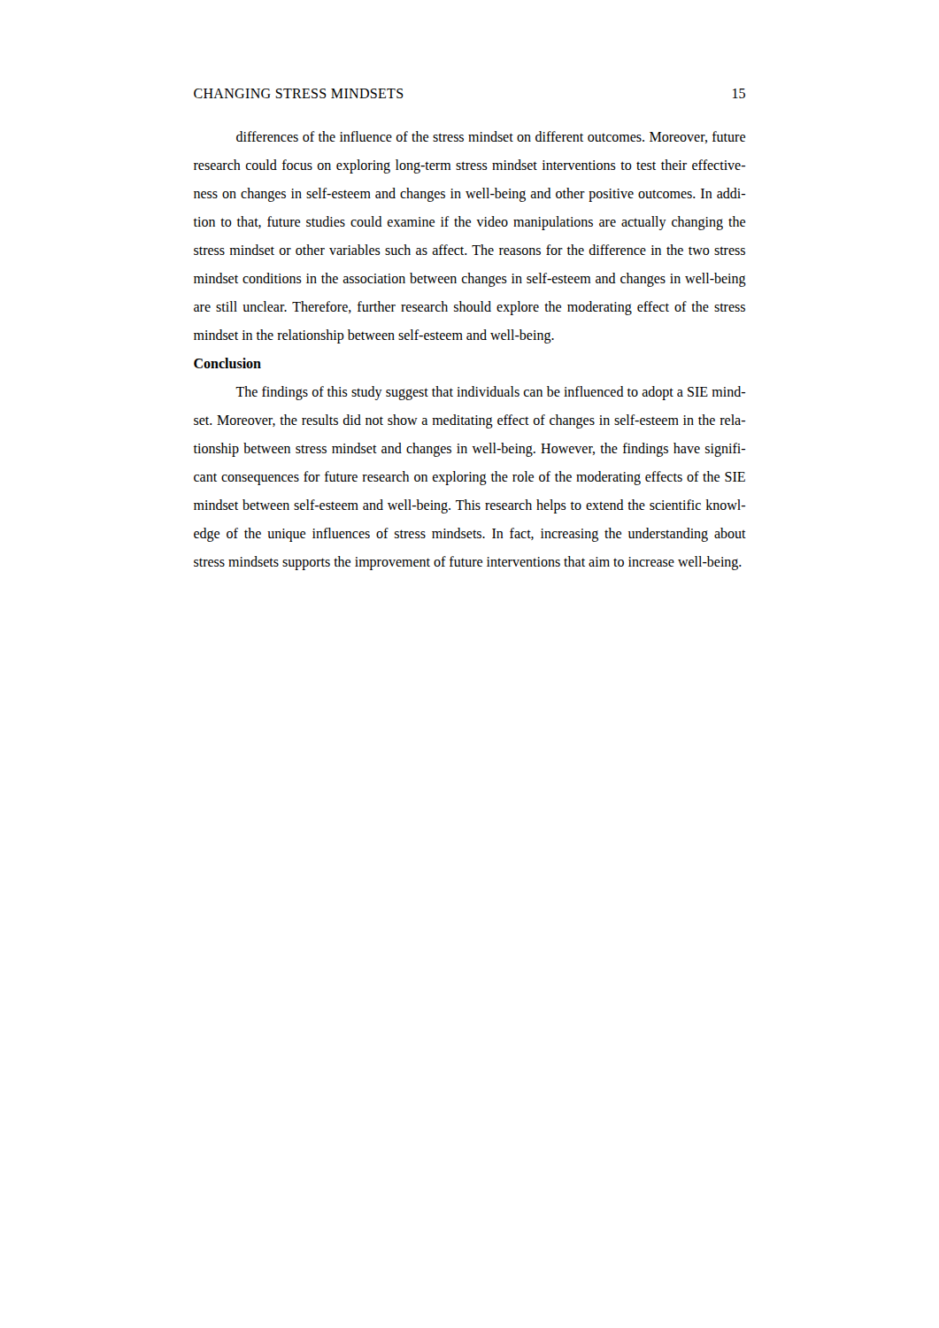Changing Stress Mindsets 15
differences of the influence of the stress mindset on different outcomes. Moreover, future research could focus on exploring long-term stress mindset interventions to test their effectiveness on changes in self-esteem and changes in well-being and other positive outcomes. In addition to that, future studies could examine if the video manipulations are actually changing the stress mindset or other variables such as affect. The reasons for the difference in the two stress mindset conditions in the association between changes in self-esteem and changes in well-being are still unclear. Therefore, further research should explore the moderating effect of the stress mindset in the relationship between self-esteem and well-being.
Conclusion
The findings of this study suggest that individuals can be influenced to adopt a SIE mindset. Moreover, the results did not show a meditating effect of changes in self-esteem in the relationship between stress mindset and changes in well-being. However, the findings have significant consequences for future research on exploring the role of the moderating effects of the SIE mindset between self-esteem and well-being. This research helps to extend the scientific knowledge of the unique influences of stress mindsets. In fact, increasing the understanding about stress mindsets supports the improvement of future interventions that aim to increase well-being.